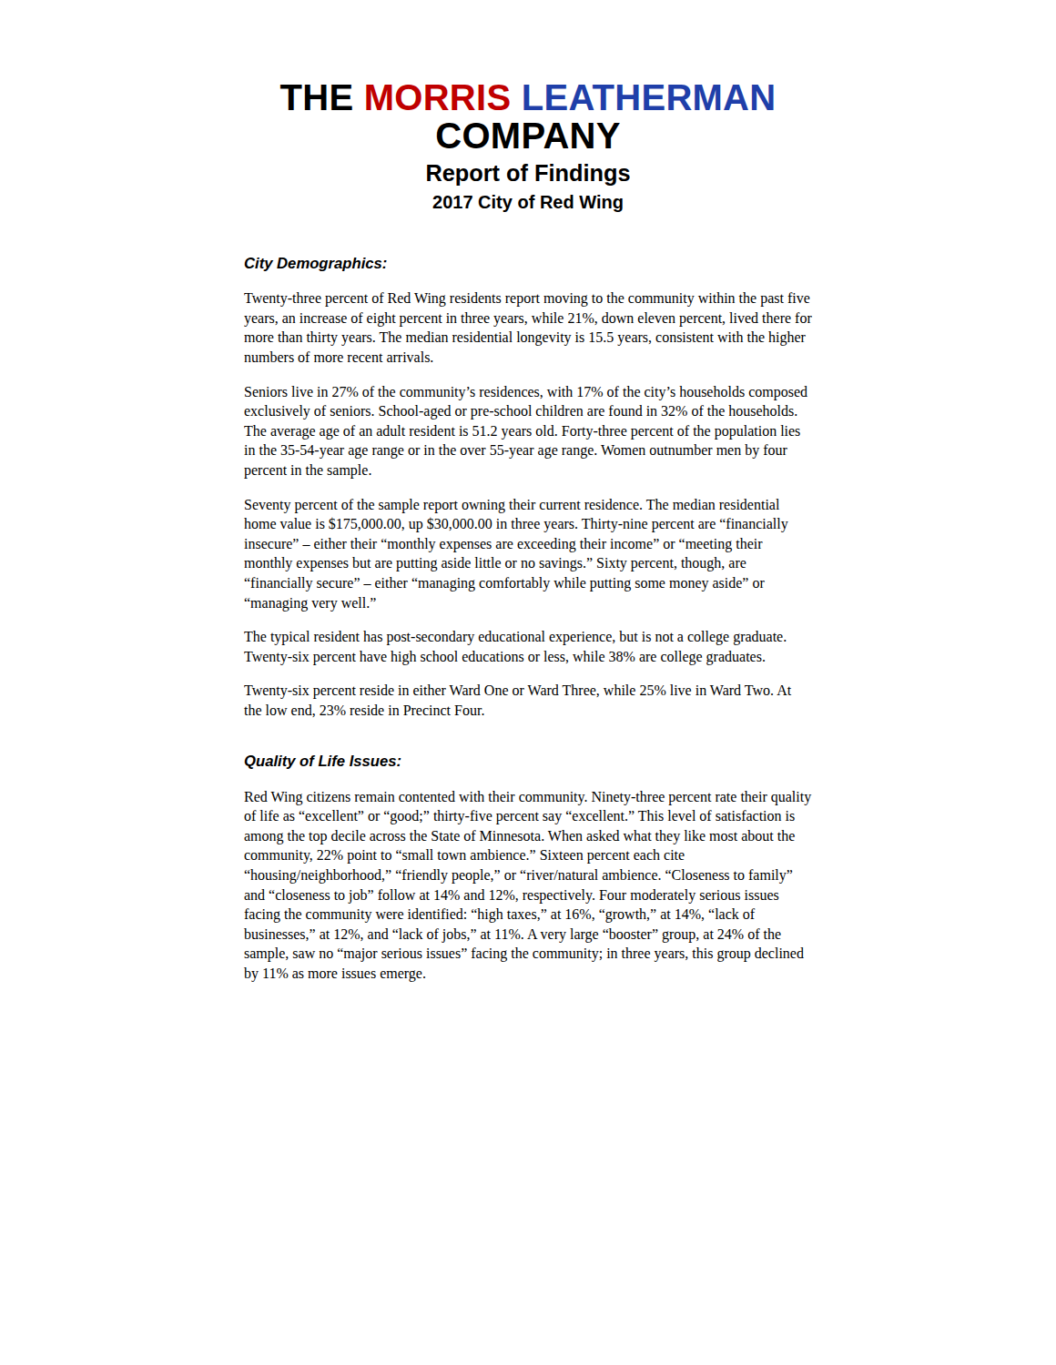THE MORRIS LEATHERMAN COMPANY
Report of Findings
2017 City of Red Wing
City Demographics:
Twenty-three percent of Red Wing residents report moving to the community within the past five years, an increase of eight percent in three years, while 21%, down eleven percent, lived there for more than thirty years. The median residential longevity is 15.5 years, consistent with the higher numbers of more recent arrivals.
Seniors live in 27% of the community’s residences, with 17% of the city’s households composed exclusively of seniors. School-aged or pre-school children are found in 32% of the households. The average age of an adult resident is 51.2 years old. Forty-three percent of the population lies in the 35-54-year age range or in the over 55-year age range. Women outnumber men by four percent in the sample.
Seventy percent of the sample report owning their current residence. The median residential home value is $175,000.00, up $30,000.00 in three years. Thirty-nine percent are “financially insecure” – either their “monthly expenses are exceeding their income” or “meeting their monthly expenses but are putting aside little or no savings.” Sixty percent, though, are “financially secure” – either “managing comfortably while putting some money aside” or “managing very well.”
The typical resident has post-secondary educational experience, but is not a college graduate. Twenty-six percent have high school educations or less, while 38% are college graduates.
Twenty-six percent reside in either Ward One or Ward Three, while 25% live in Ward Two. At the low end, 23% reside in Precinct Four.
Quality of Life Issues:
Red Wing citizens remain contented with their community. Ninety-three percent rate their quality of life as “excellent” or “good;” thirty-five percent say “excellent.” This level of satisfaction is among the top decile across the State of Minnesota. When asked what they like most about the community, 22% point to “small town ambience.” Sixteen percent each cite “housing/neighborhood,” “friendly people,” or “river/natural ambience. “Closeness to family” and “closeness to job” follow at 14% and 12%, respectively. Four moderately serious issues facing the community were identified: “high taxes,” at 16%, “growth,” at 14%, “lack of businesses,” at 12%, and “lack of jobs,” at 11%. A very large “booster” group, at 24% of the sample, saw no “major serious issues” facing the community; in three years, this group declined by 11% as more issues emerge.